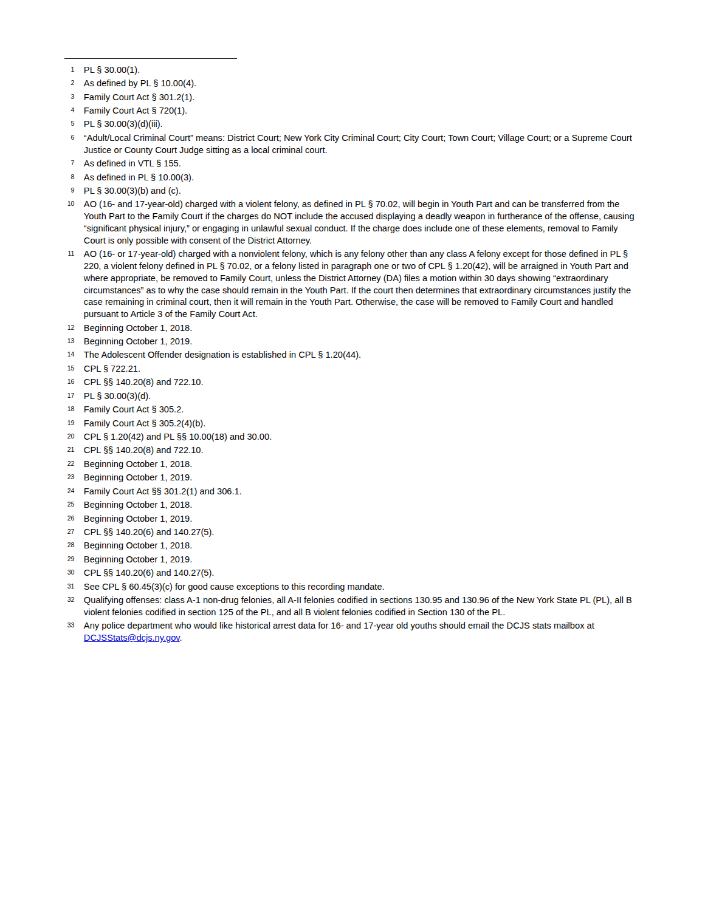1 PL § 30.00(1).
2 As defined by PL § 10.00(4).
3 Family Court Act § 301.2(1).
4 Family Court Act § 720(1).
5 PL § 30.00(3)(d)(iii).
6“Adult/Local Criminal Court” means: District Court; New York City Criminal Court; City Court; Town Court; Village Court; or a Supreme Court Justice or County Court Judge sitting as a local criminal court.
7 As defined in VTL § 155.
8 As defined in PL § 10.00(3).
9 PL § 30.00(3)(b) and (c).
10 AO (16- and 17-year-old) charged with a violent felony, as defined in PL § 70.02, will begin in Youth Part and can be transferred from the Youth Part to the Family Court if the charges do NOT include the accused displaying a deadly weapon in furtherance of the offense, causing “significant physical injury,” or engaging in unlawful sexual conduct. If the charge does include one of these elements, removal to Family Court is only possible with consent of the District Attorney.
11 AO (16- or 17-year-old) charged with a nonviolent felony, which is any felony other than any class A felony except for those defined in PL § 220, a violent felony defined in PL § 70.02, or a felony listed in paragraph one or two of CPL § 1.20(42), will be arraigned in Youth Part and where appropriate, be removed to Family Court, unless the District Attorney (DA) files a motion within 30 days showing “extraordinary circumstances” as to why the case should remain in the Youth Part. If the court then determines that extraordinary circumstances justify the case remaining in criminal court, then it will remain in the Youth Part. Otherwise, the case will be removed to Family Court and handled pursuant to Article 3 of the Family Court Act.
12 Beginning October 1, 2018.
13 Beginning October 1, 2019.
14 The Adolescent Offender designation is established in CPL § 1.20(44).
15 CPL § 722.21.
16 CPL §§ 140.20(8) and 722.10.
17 PL § 30.00(3)(d).
18 Family Court Act § 305.2.
19 Family Court Act § 305.2(4)(b).
20 CPL § 1.20(42) and PL §§ 10.00(18) and 30.00.
21 CPL §§ 140.20(8) and 722.10.
22 Beginning October 1, 2018.
23 Beginning October 1, 2019.
24 Family Court Act §§ 301.2(1) and 306.1.
25 Beginning October 1, 2018.
26 Beginning October 1, 2019.
27 CPL §§ 140.20(6) and 140.27(5).
28 Beginning October 1, 2018.
29 Beginning October 1, 2019.
30 CPL §§ 140.20(6) and 140.27(5).
31 See CPL § 60.45(3)(c) for good cause exceptions to this recording mandate.
32 Qualifying offenses: class A-1 non-drug felonies, all A-II felonies codified in sections 130.95 and 130.96 of the New York State PL (PL), all B violent felonies codified in section 125 of the PL, and all B violent felonies codified in Section 130 of the PL.
33 Any police department who would like historical arrest data for 16- and 17-year old youths should email the DCJS stats mailbox at DCJSStats@dcjs.ny.gov.